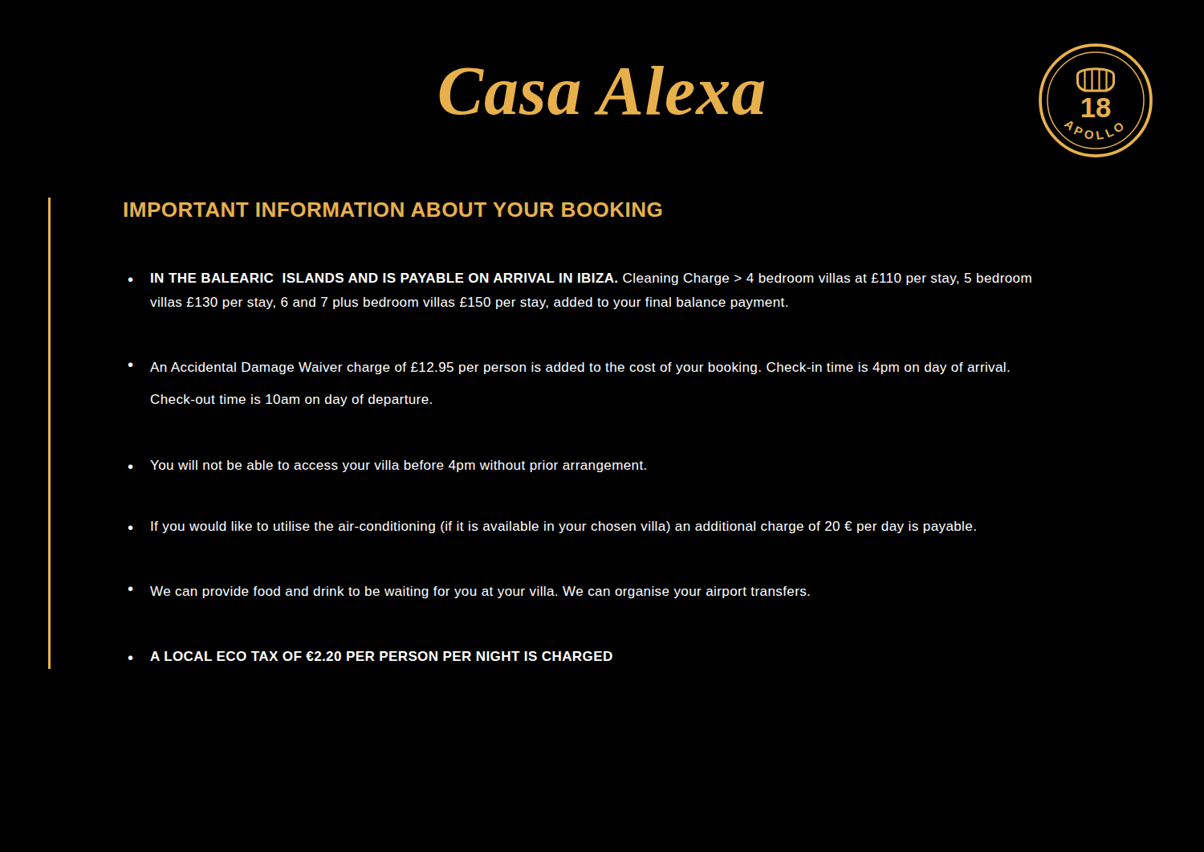Casa Alexa
Apollo 18 18 APOLLO
IMPORTANT INFORMATION ABOUT YOUR BOOKING
IN THE BALEARIC ISLANDS AND IS PAYABLE ON ARRIVAL IN IBIZA. Cleaning Charge > 4 bedroom villas at £110 per stay, 5 bedroom villas £130 per stay, 6 and 7 plus bedroom villas £150 per stay, added to your final balance payment.
An Accidental Damage Waiver charge of £12.95 per person is added to the cost of your booking. Check-in time is 4pm on day of arrival. Check-out time is 10am on day of departure.
You will not be able to access your villa before 4pm without prior arrangement.
If you would like to utilise the air-conditioning (if it is available in your chosen villa) an additional charge of 20 € per day is payable.
We can provide food and drink to be waiting for you at your villa. We can organise your airport transfers.
A LOCAL ECO TAX OF €2.20 PER PERSON PER NIGHT IS CHARGED